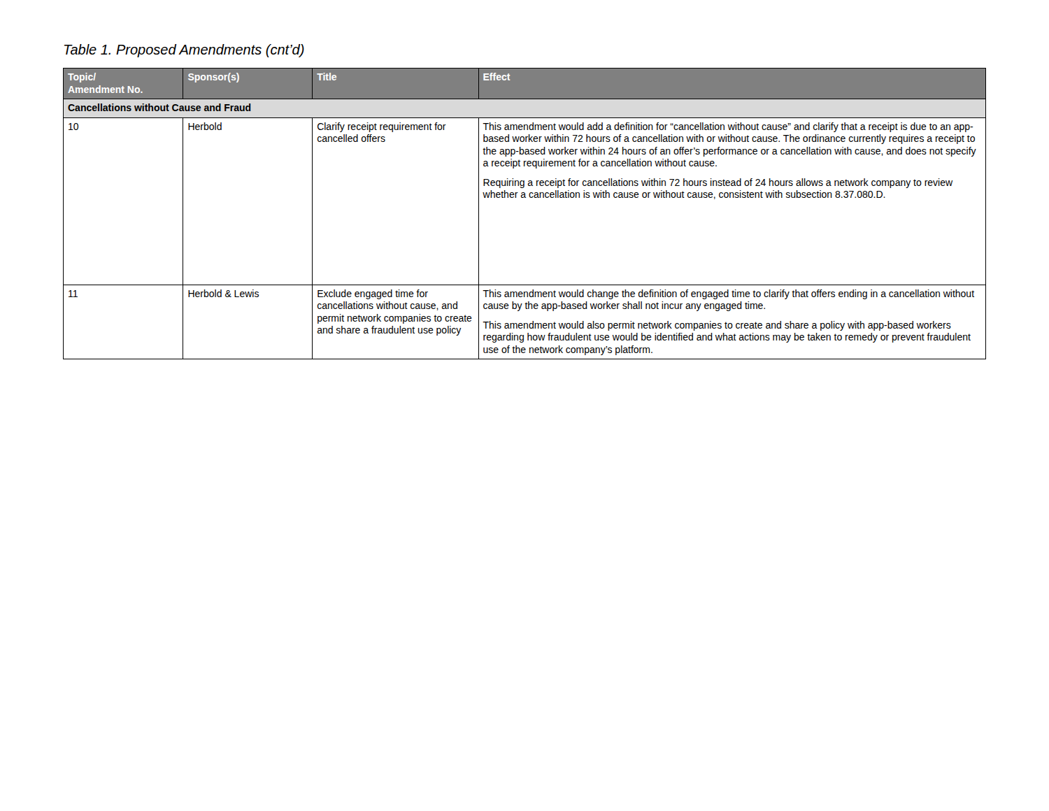Table 1. Proposed Amendments (cnt’d)
| Topic/ Amendment No. | Sponsor(s) | Title | Effect |
| --- | --- | --- | --- |
| Cancellations without Cause and Fraud |
| 10 | Herbold | Clarify receipt requirement for cancelled offers | This amendment would add a definition for “cancellation without cause” and clarify that a receipt is due to an app-based worker within 72 hours of a cancellation with or without cause. The ordinance currently requires a receipt to the app-based worker within 24 hours of an offer’s performance or a cancellation with cause, and does not specify a receipt requirement for a cancellation without cause. Requiring a receipt for cancellations within 72 hours instead of 24 hours allows a network company to review whether a cancellation is with cause or without cause, consistent with subsection 8.37.080.D. |
| 11 | Herbold & Lewis | Exclude engaged time for cancellations without cause, and permit network companies to create and share a fraudulent use policy | This amendment would change the definition of engaged time to clarify that offers ending in a cancellation without cause by the app-based worker shall not incur any engaged time. This amendment would also permit network companies to create and share a policy with app-based workers regarding how fraudulent use would be identified and what actions may be taken to remedy or prevent fraudulent use of the network company’s platform. |